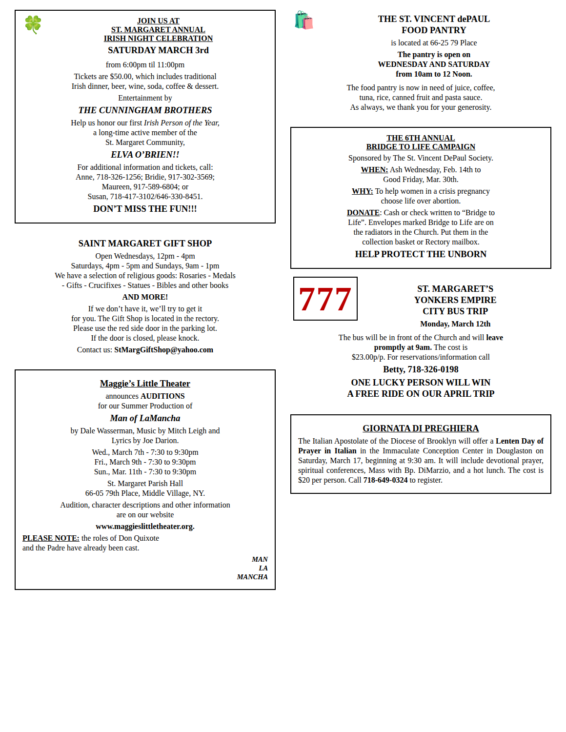🍀
JOIN US AT ST. MARGARET ANNUAL IRISH NIGHT CELEBRATION
SATURDAY MARCH 3rd
from 6:00pm til 11:00pm
Tickets are $50.00, which includes traditional
Irish dinner, beer, wine, soda, coffee & dessert.
Entertainment by
THE CUNNINGHAM BROTHERS
Help us honor our first Irish Person of the Year,
a long-time active member of the
St. Margaret Community,
ELVA O’BRIEN!!
For additional information and tickets, call:
Anne, 718-326-1256; Bridie, 917-302-3569;
Maureen, 917-589-6804; or
Susan, 718-417-3102/646-330-8451.
DON’T MISS THE FUN!!!
SAINT MARGARET GIFT SHOP
Open Wednesdays, 12pm - 4pm
Saturdays, 4pm - 5pm and Sundays, 9am - 1pm
We have a selection of religious goods: Rosaries - Medals
- Gifts - Crucifixes - Statues - Bibles and other books
AND MORE!
If we don’t have it, we’ll try to get it
for you. The Gift Shop is located in the rectory.
Please use the red side door in the parking lot.
If the door is closed, please knock.
Contact us: StMargGiftShop@yahoo.com
Maggie’s Little Theater
announces AUDITIONS
for our Summer Production of
Man of LaMancha
by Dale Wasserman, Music by Mitch Leigh and
Lyrics by Joe Darion.
Wed., March 7th - 7:30 to 9:30pm
Fri., March 9th - 7:30 to 9:30pm
Sun., Mar. 11th - 7:30 to 9:30pm
St. Margaret Parish Hall
66-05 79th Place, Middle Village, NY.
Audition, character descriptions and other information
are on our website
www.maggieslittletheater.org.
PLEASE NOTE: the roles of Don Quixote
and the Padre have already been cast.
MAN
LA
MANCHA
🛍️
THE ST. VINCENT dePAUL
FOOD PANTRY
is located at 66-25 79 Place
The pantry is open on
WEDNESDAY AND SATURDAY
from 10am to 12 Noon.
The food pantry is now in need of juice, coffee,
tuna, rice, canned fruit and pasta sauce.
As always, we thank you for your generosity.
THE 6TH ANNUAL BRIDGE TO LIFE CAMPAIGN
Sponsored by The St. Vincent DePaul Society.
WHEN: Ash Wednesday, Feb. 14th to
Good Friday, Mar. 30th.
WHY: To help women in a crisis pregnancy
choose life over abortion.
DONATE: Cash or check written to “Bridge to
Life”. Envelopes marked Bridge to Life are on
the radiators in the Church. Put them in the
collection basket or Rectory mailbox.
HELP PROTECT THE UNBORN
777
ST. MARGARET’S
YONKERS EMPIRE
CITY BUS TRIP
Monday, March 12th
The bus will be in front of the Church and will leave
promptly at 9am. The cost is
$23.00p/p. For reservations/information call
Betty, 718-326-0198
ONE LUCKY PERSON WILL WIN
A FREE RIDE ON OUR APRIL TRIP
GIORNATA DI PREGHIERA
The Italian Apostolate of the Diocese of Brooklyn will offer a Lenten Day of Prayer in Italian in the Immaculate Conception Center in Douglaston on Saturday, March 17, beginning at 9:30 am. It will include devotional prayer, spiritual conferences, Mass with Bp. DiMarzio, and a hot lunch. The cost is $20 per person. Call 718-649-0324 to register.